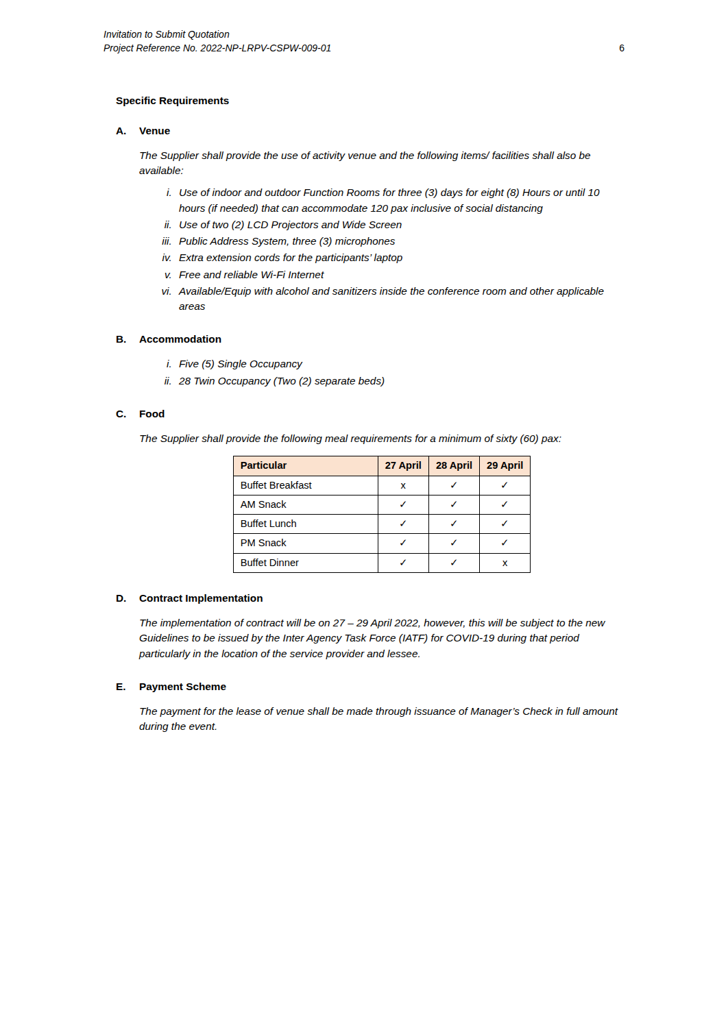Invitation to Submit Quotation Project Reference No. 2022-NP-LRPV-CSPW-009-01 6
Specific Requirements
A. Venue
The Supplier shall provide the use of activity venue and the following items/ facilities shall also be available:
Use of indoor and outdoor Function Rooms for three (3) days for eight (8) Hours or until 10 hours (if needed) that can accommodate 120 pax inclusive of social distancing
Use of two (2) LCD Projectors and Wide Screen
Public Address System, three (3) microphones
Extra extension cords for the participants’ laptop
Free and reliable Wi-Fi Internet
Available/Equip with alcohol and sanitizers inside the conference room and other applicable areas
B. Accommodation
Five (5) Single Occupancy
28 Twin Occupancy (Two (2) separate beds)
C. Food
The Supplier shall provide the following meal requirements for a minimum of sixty (60) pax:
| Particular | 27 April | 28 April | 29 April |
| --- | --- | --- | --- |
| Buffet Breakfast | x | | |
| AM Snack | | | |
| Buffet Lunch | | | |
| PM Snack | | | |
| Buffet Dinner | | | x |
D. Contract Implementation
The implementation of contract will be on 27 – 29 April 2022, however, this will be subject to the new Guidelines to be issued by the Inter Agency Task Force (IATF) for COVID-19 during that period particularly in the location of the service provider and lessee.
E. Payment Scheme
The payment for the lease of venue shall be made through issuance of Manager’s Check in full amount during the event.